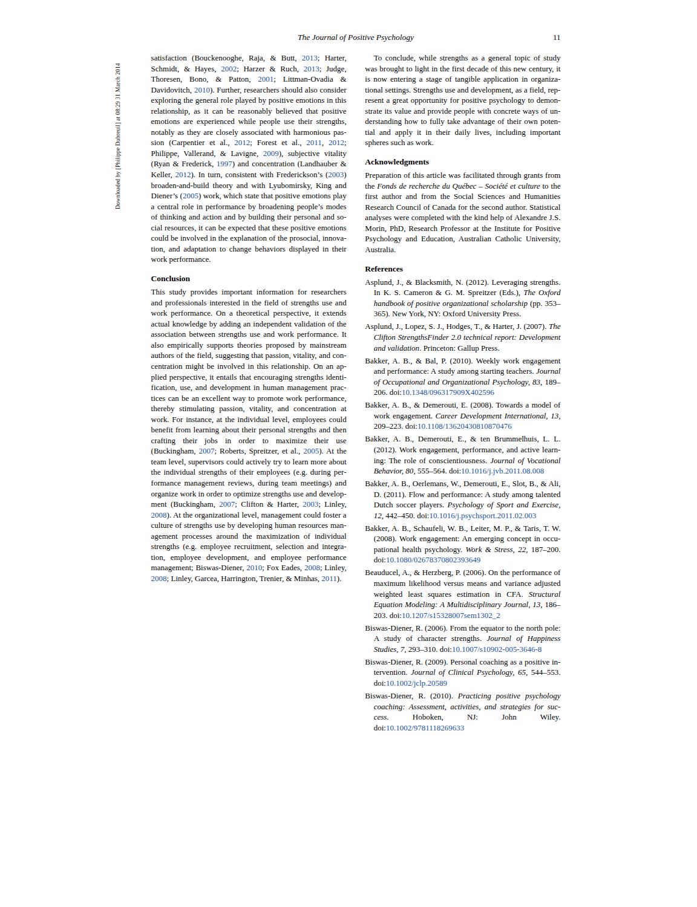Downloaded by [Philippe Dubreuil] at 08:29 31 March 2014
The Journal of Positive Psychology 11
satisfaction (Bouckenooghe, Raja, & Butt, 2013; Harter, Schmidt, & Hayes, 2002; Harzer & Ruch, 2013; Judge, Thoresen, Bono, & Patton, 2001; Littman-Ovadia & Davidovitch, 2010). Further, researchers should also consider exploring the general role played by positive emotions in this relationship, as it can be reasonably believed that positive emotions are experienced while people use their strengths, notably as they are closely associated with harmonious passion (Carpentier et al., 2012; Forest et al., 2011, 2012; Philippe, Vallerand, & Lavigne, 2009), subjective vitality (Ryan & Frederick, 1997) and concentration (Landhauber & Keller, 2012). In turn, consistent with Frederickson’s (2003) broaden-and-build theory and with Lyubomirsky, King and Diener’s (2005) work, which state that positive emotions play a central role in performance by broadening people’s modes of thinking and action and by building their personal and social resources, it can be expected that these positive emotions could be involved in the explanation of the prosocial, innovation, and adaptation to change behaviors displayed in their work performance.
Conclusion
This study provides important information for researchers and professionals interested in the field of strengths use and work performance. On a theoretical perspective, it extends actual knowledge by adding an independent validation of the association between strengths use and work performance. It also empirically supports theories proposed by mainstream authors of the field, suggesting that passion, vitality, and concentration might be involved in this relationship. On an applied perspective, it entails that encouraging strengths identification, use, and development in human management practices can be an excellent way to promote work performance, thereby stimulating passion, vitality, and concentration at work. For instance, at the individual level, employees could benefit from learning about their personal strengths and then crafting their jobs in order to maximize their use (Buckingham, 2007; Roberts, Spreitzer, et al., 2005). At the team level, supervisors could actively try to learn more about the individual strengths of their employees (e.g. during performance management reviews, during team meetings) and organize work in order to optimize strengths use and development (Buckingham, 2007; Clifton & Harter, 2003; Linley, 2008). At the organizational level, management could foster a culture of strengths use by developing human resources management processes around the maximization of individual strengths (e.g. employee recruitment, selection and integration, employee development, and employee performance management; Biswas-Diener, 2010; Fox Eades, 2008; Linley, 2008; Linley, Garcea, Harrington, Trenier, & Minhas, 2011).
To conclude, while strengths as a general topic of study was brought to light in the first decade of this new century, it is now entering a stage of tangible application in organizational settings. Strengths use and development, as a field, represent a great opportunity for positive psychology to demonstrate its value and provide people with concrete ways of understanding how to fully take advantage of their own potential and apply it in their daily lives, including important spheres such as work.
Acknowledgments
Preparation of this article was facilitated through grants from the Fonds de recherche du Québec – Société et culture to the first author and from the Social Sciences and Humanities Research Council of Canada for the second author. Statistical analyses were completed with the kind help of Alexandre J.S. Morin, PhD, Research Professor at the Institute for Positive Psychology and Education, Australian Catholic University, Australia.
References
Asplund, J., & Blacksmith, N. (2012). Leveraging strengths. In K. S. Cameron & G. M. Spreitzer (Eds.), The Oxford handbook of positive organizational scholarship (pp. 353–365). New York, NY: Oxford University Press.
Asplund, J., Lopez, S. J., Hodges, T., & Harter, J. (2007). The Clifton StrengthsFinder 2.0 technical report: Development and validation. Princeton: Gallup Press.
Bakker, A. B., & Bal, P. (2010). Weekly work engagement and performance: A study among starting teachers. Journal of Occupational and Organizational Psychology, 83, 189–206. doi:10.1348/096317909X402596
Bakker, A. B., & Demerouti, E. (2008). Towards a model of work engagement. Career Development International, 13, 209–223. doi:10.1108/13620430810870476
Bakker, A. B., Demerouti, E., & ten Brummelhuis, L. L. (2012). Work engagement, performance, and active learning: The role of conscientiousness. Journal of Vocational Behavior, 80, 555–564. doi:10.1016/j.jvb.2011.08.008
Bakker, A. B., Oerlemans, W., Demerouti, E., Slot, B., & Ali, D. (2011). Flow and performance: A study among talented Dutch soccer players. Psychology of Sport and Exercise, 12, 442–450. doi:10.1016/j.psychsport.2011.02.003
Bakker, A. B., Schaufeli, W. B., Leiter, M. P., & Taris, T. W. (2008). Work engagement: An emerging concept in occupational health psychology. Work & Stress, 22, 187–200. doi:10.1080/02678370802393649
Beauducel, A., & Herzberg, P. (2006). On the performance of maximum likelihood versus means and variance adjusted weighted least squares estimation in CFA. Structural Equation Modeling: A Multidisciplinary Journal, 13, 186–203. doi:10.1207/s15328007sem1302_2
Biswas-Diener, R. (2006). From the equator to the north pole: A study of character strengths. Journal of Happiness Studies, 7, 293–310. doi:10.1007/s10902-005-3646-8
Biswas-Diener, R. (2009). Personal coaching as a positive intervention. Journal of Clinical Psychology, 65, 544–553. doi:10.1002/jclp.20589
Biswas-Diener, R. (2010). Practicing positive psychology coaching: Assessment, activities, and strategies for success. Hoboken, NJ: John Wiley. doi:10.1002/9781118269633